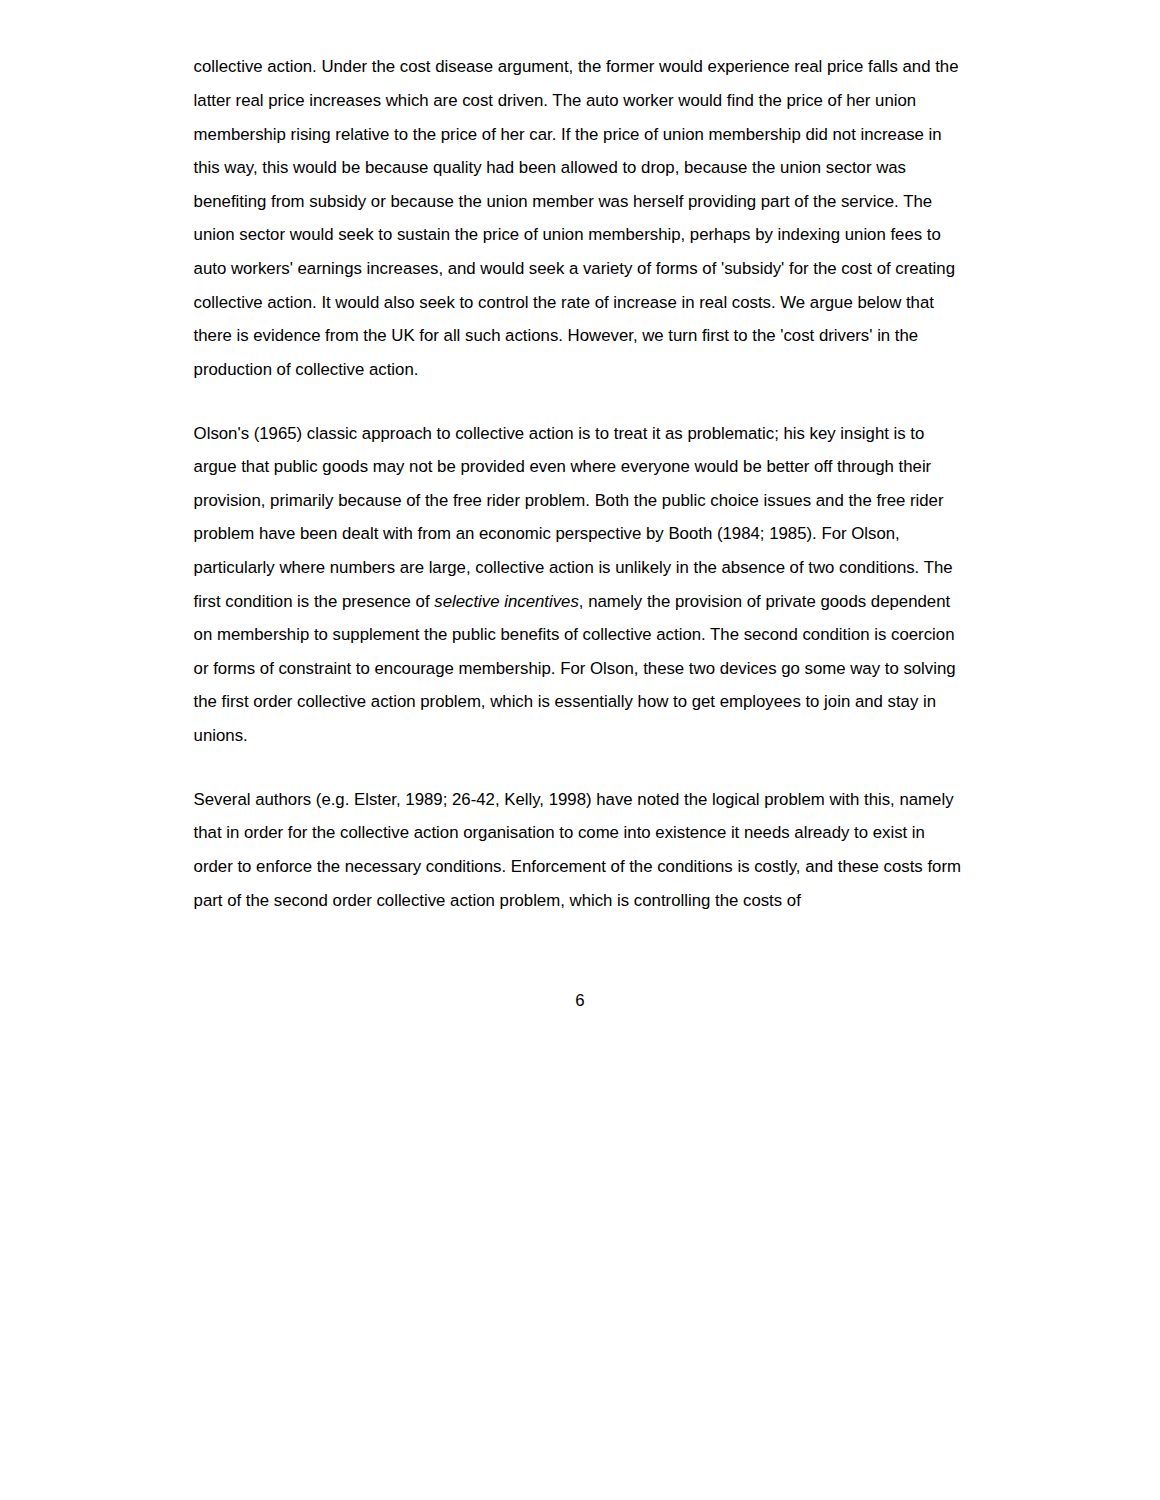collective action. Under the cost disease argument, the former would experience real price falls and the latter real price increases which are cost driven. The auto worker would find the price of her union membership rising relative to the price of her car. If the price of union membership did not increase in this way, this would be because quality had been allowed to drop, because the union sector was benefiting from subsidy or because the union member was herself providing part of the service. The union sector would seek to sustain the price of union membership, perhaps by indexing union fees to auto workers' earnings increases, and would seek a variety of forms of 'subsidy' for the cost of creating collective action. It would also seek to control the rate of increase in real costs. We argue below that there is evidence from the UK for all such actions. However, we turn first to the 'cost drivers' in the production of collective action.
Olson's (1965) classic approach to collective action is to treat it as problematic; his key insight is to argue that public goods may not be provided even where everyone would be better off through their provision, primarily because of the free rider problem. Both the public choice issues and the free rider problem have been dealt with from an economic perspective by Booth (1984; 1985). For Olson, particularly where numbers are large, collective action is unlikely in the absence of two conditions. The first condition is the presence of selective incentives, namely the provision of private goods dependent on membership to supplement the public benefits of collective action. The second condition is coercion or forms of constraint to encourage membership. For Olson, these two devices go some way to solving the first order collective action problem, which is essentially how to get employees to join and stay in unions.
Several authors (e.g. Elster, 1989; 26-42, Kelly, 1998) have noted the logical problem with this, namely that in order for the collective action organisation to come into existence it needs already to exist in order to enforce the necessary conditions. Enforcement of the conditions is costly, and these costs form part of the second order collective action problem, which is controlling the costs of
6